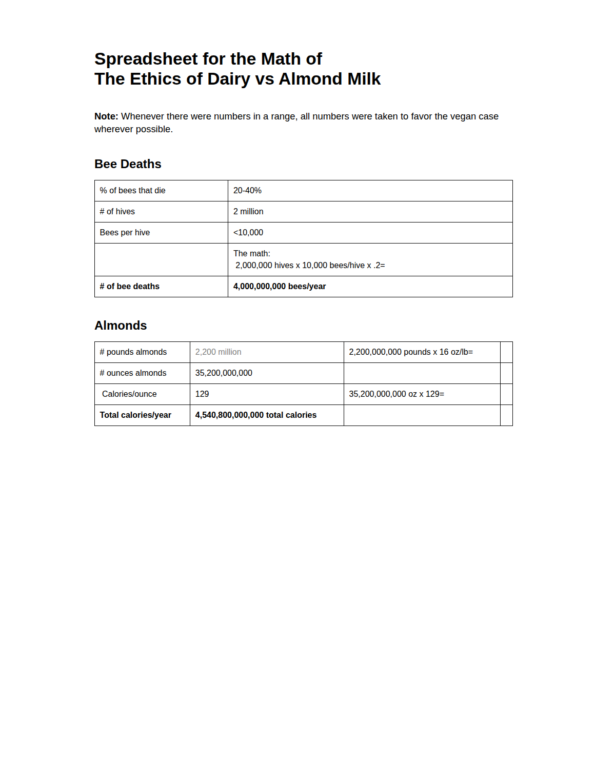Spreadsheet for the Math of
The Ethics of Dairy vs Almond Milk
Note: Whenever there were numbers in a range, all numbers were taken to favor the vegan case wherever possible.
Bee Deaths
| % of bees that die | 20-40% |
| # of hives | 2 million |
| Bees per hive | <10,000 |
| | The math: 2,000,000 hives x 10,000 bees/hive x .2= |
| # of bee deaths | 4,000,000,000 bees/year |
Almonds
| # pounds almonds | 2,200 million | 2,200,000,000 pounds x 16 oz/lb= | |
| # ounces almonds | 35,200,000,000 | | |
| Calories/ounce | 129 | 35,200,000,000 oz x 129= | |
| Total calories/year | 4,540,800,000,000 total calories | | |